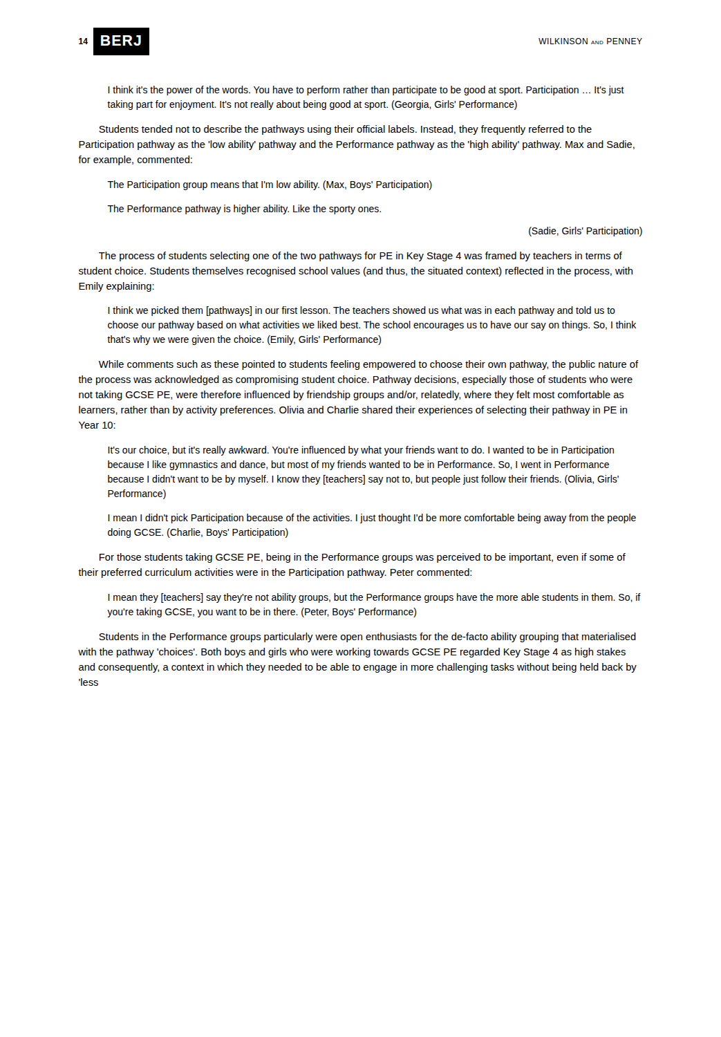14 BERJ
WILKINSON and PENNEY
I think it's the power of the words. You have to perform rather than participate to be good at sport. Participation … It's just taking part for enjoyment. It's not really about being good at sport. (Georgia, Girls' Performance)
Students tended not to describe the pathways using their official labels. Instead, they frequently referred to the Participation pathway as the 'low ability' pathway and the Performance pathway as the 'high ability' pathway. Max and Sadie, for example, commented:
The Participation group means that I'm low ability. (Max, Boys' Participation)
The Performance pathway is higher ability. Like the sporty ones.
(Sadie, Girls' Participation)
The process of students selecting one of the two pathways for PE in Key Stage 4 was framed by teachers in terms of student choice. Students themselves recognised school values (and thus, the situated context) reflected in the process, with Emily explaining:
I think we picked them [pathways] in our first lesson. The teachers showed us what was in each pathway and told us to choose our pathway based on what activities we liked best. The school encourages us to have our say on things. So, I think that's why we were given the choice. (Emily, Girls' Performance)
While comments such as these pointed to students feeling empowered to choose their own pathway, the public nature of the process was acknowledged as compromising student choice. Pathway decisions, especially those of students who were not taking GCSE PE, were therefore influenced by friendship groups and/or, relatedly, where they felt most comfortable as learners, rather than by activity preferences. Olivia and Charlie shared their experiences of selecting their pathway in PE in Year 10:
It's our choice, but it's really awkward. You're influenced by what your friends want to do. I wanted to be in Participation because I like gymnastics and dance, but most of my friends wanted to be in Performance. So, I went in Performance because I didn't want to be by myself. I know they [teachers] say not to, but people just follow their friends. (Olivia, Girls' Performance)
I mean I didn't pick Participation because of the activities. I just thought I'd be more comfortable being away from the people doing GCSE. (Charlie, Boys' Participation)
For those students taking GCSE PE, being in the Performance groups was perceived to be important, even if some of their preferred curriculum activities were in the Participation pathway. Peter commented:
I mean they [teachers] say they're not ability groups, but the Performance groups have the more able students in them. So, if you're taking GCSE, you want to be in there. (Peter, Boys' Performance)
Students in the Performance groups particularly were open enthusiasts for the de-facto ability grouping that materialised with the pathway 'choices'. Both boys and girls who were working towards GCSE PE regarded Key Stage 4 as high stakes and consequently, a context in which they needed to be able to engage in more challenging tasks without being held back by 'less